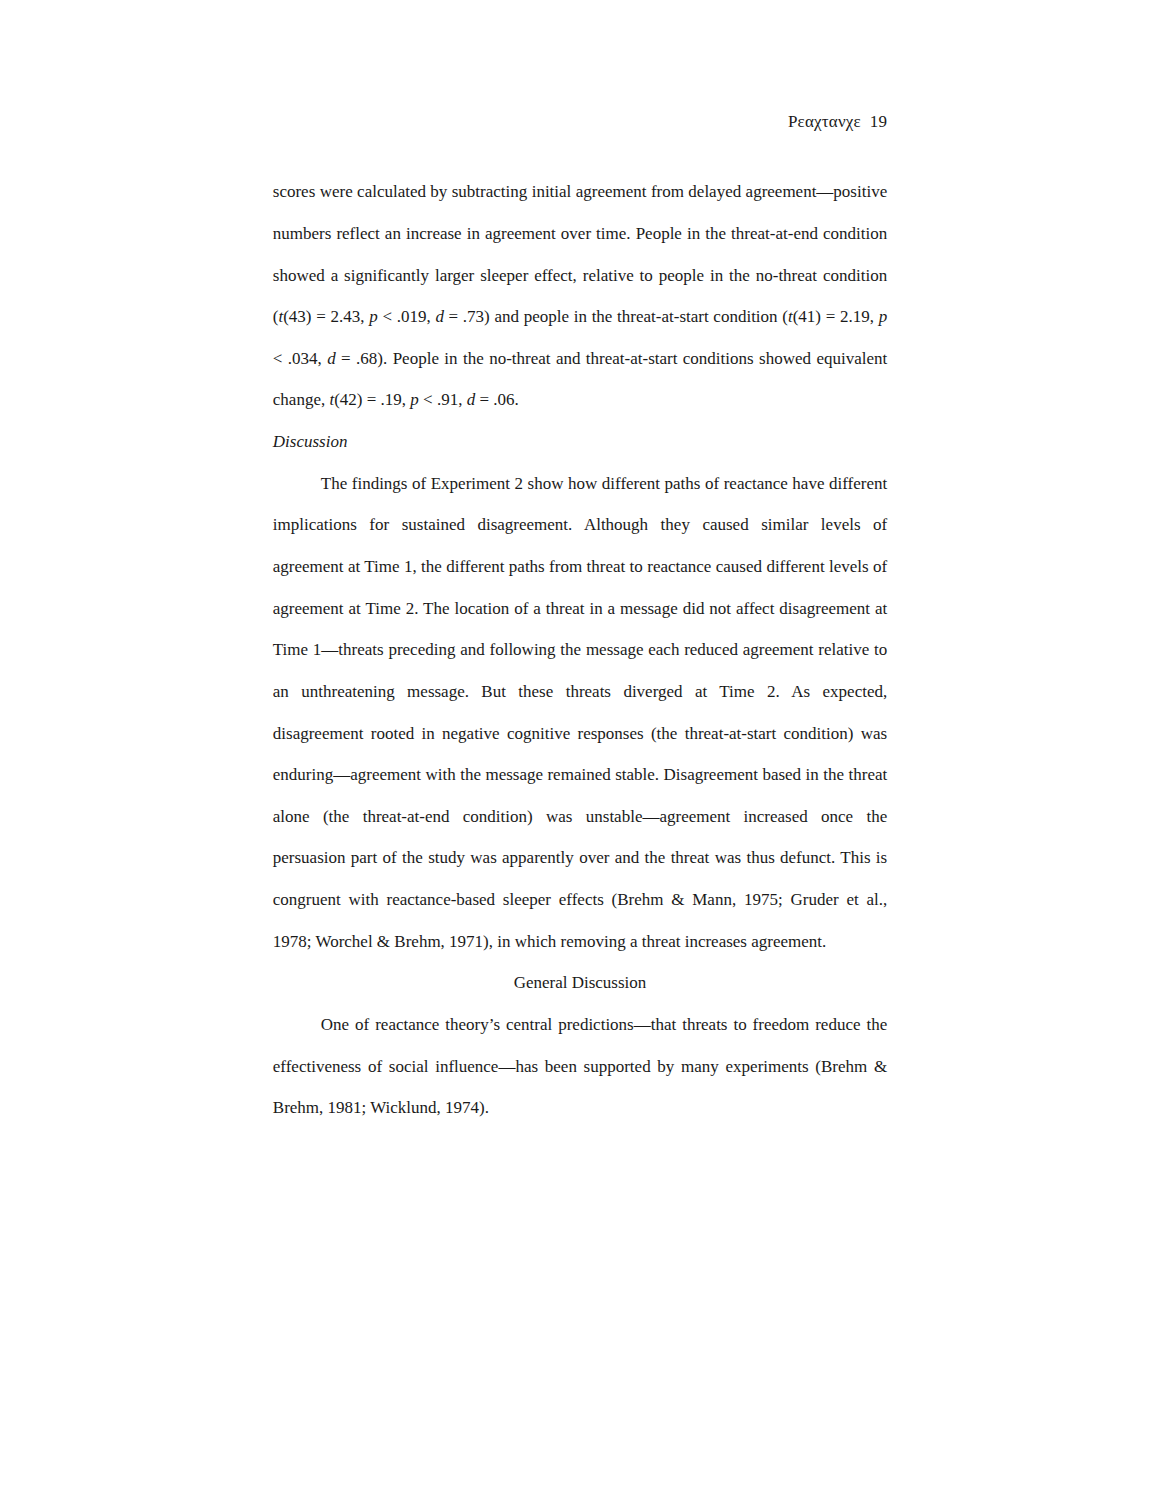Ρεαχτανχε 19
scores were calculated by subtracting initial agreement from delayed agreement—positive numbers reflect an increase in agreement over time. People in the threat-at-end condition showed a significantly larger sleeper effect, relative to people in the no-threat condition (t(43) = 2.43, p < .019, d = .73) and people in the threat-at-start condition (t(41) = 2.19, p < .034, d = .68). People in the no-threat and threat-at-start conditions showed equivalent change, t(42) = .19, p < .91, d = .06.
Discussion
The findings of Experiment 2 show how different paths of reactance have different implications for sustained disagreement. Although they caused similar levels of agreement at Time 1, the different paths from threat to reactance caused different levels of agreement at Time 2. The location of a threat in a message did not affect disagreement at Time 1—threats preceding and following the message each reduced agreement relative to an unthreatening message. But these threats diverged at Time 2. As expected, disagreement rooted in negative cognitive responses (the threat-at-start condition) was enduring—agreement with the message remained stable. Disagreement based in the threat alone (the threat-at-end condition) was unstable—agreement increased once the persuasion part of the study was apparently over and the threat was thus defunct. This is congruent with reactance-based sleeper effects (Brehm & Mann, 1975; Gruder et al., 1978; Worchel & Brehm, 1971), in which removing a threat increases agreement.
General Discussion
One of reactance theory’s central predictions—that threats to freedom reduce the effectiveness of social influence—has been supported by many experiments (Brehm & Brehm, 1981; Wicklund, 1974).